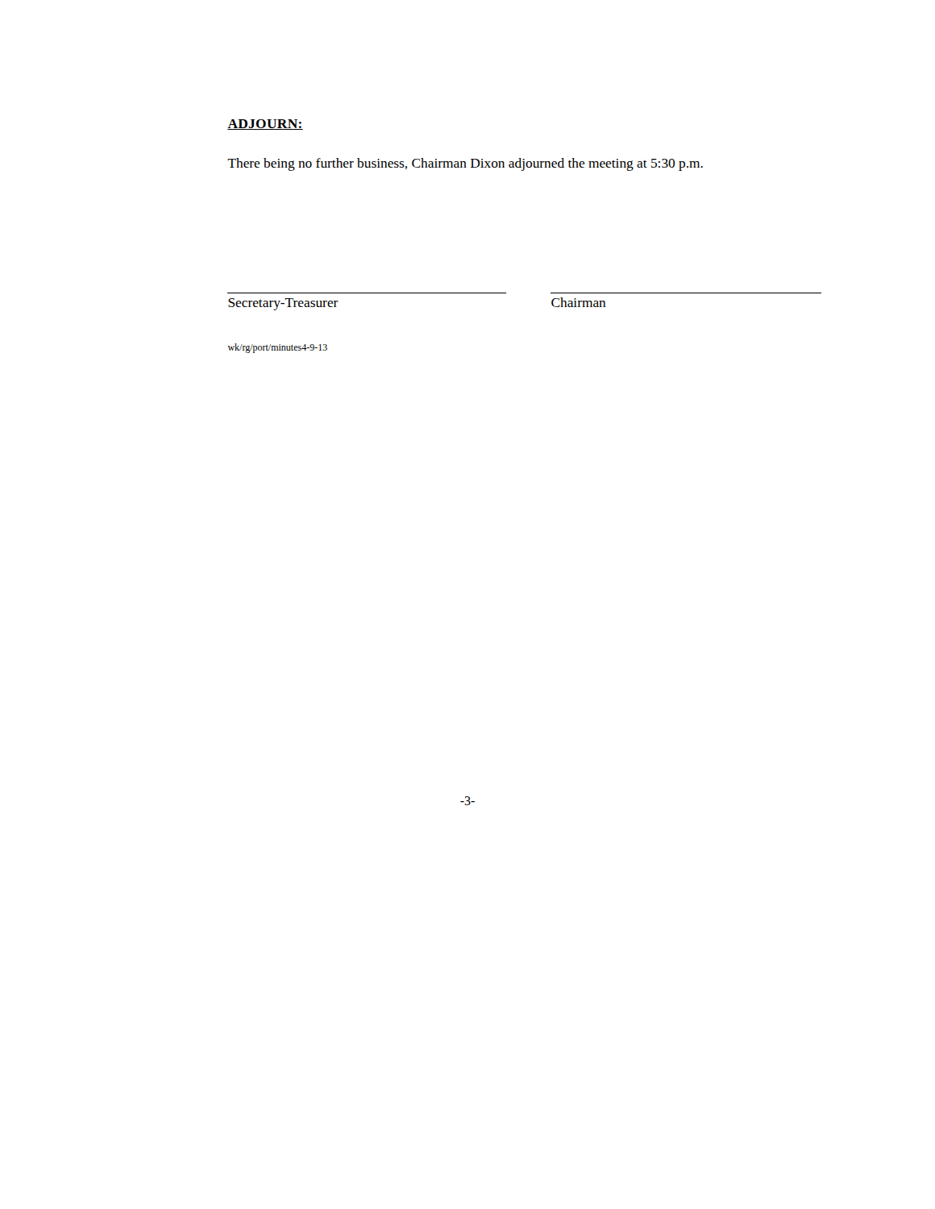ADJOURN:
There being no further business, Chairman Dixon adjourned the meeting at 5:30 p.m.
Secretary-Treasurer
Chairman
wk/rg/port/minutes4-9-13
-3-